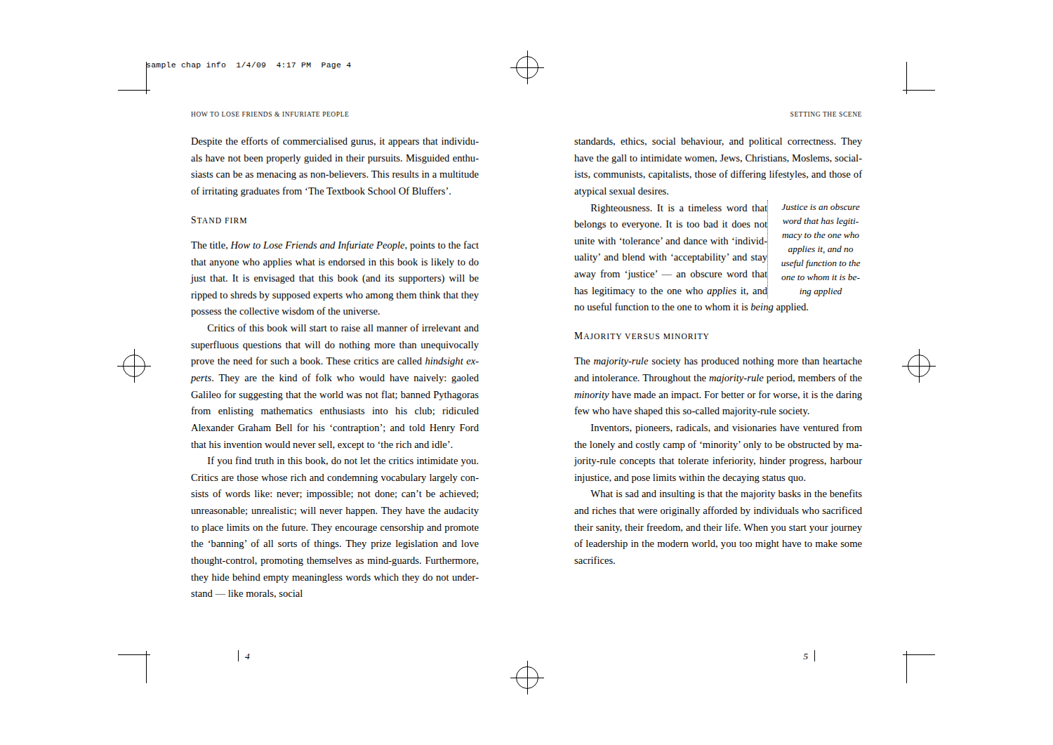sample chap info 1/4/09 4:17 PM Page 4
How to Lose Friends & Infuriate People
Setting the Scene
Despite the efforts of commercialised gurus, it appears that individuals have not been properly guided in their pursuits. Misguided enthusiasts can be as menacing as non-believers. This results in a multitude of irritating graduates from ‘The Textbook School Of Bluffers’.
Stand firm
The title, How to Lose Friends and Infuriate People, points to the fact that anyone who applies what is endorsed in this book is likely to do just that. It is envisaged that this book (and its supporters) will be ripped to shreds by supposed experts who among them think that they possess the collective wisdom of the universe.
Critics of this book will start to raise all manner of irrelevant and superfluous questions that will do nothing more than unequivocally prove the need for such a book. These critics are called hindsight experts. They are the kind of folk who would have naively: gaoled Galileo for suggesting that the world was not flat; banned Pythagoras from enlisting mathematics enthusiasts into his club; ridiculed Alexander Graham Bell for his ‘contraption’; and told Henry Ford that his invention would never sell, except to ‘the rich and idle’.
If you find truth in this book, do not let the critics intimidate you. Critics are those whose rich and condemning vocabulary largely consists of words like: never; impossible; not done; can’t be achieved; unreasonable; unrealistic; will never happen. They have the audacity to place limits on the future. They encourage censorship and promote the ‘banning’ of all sorts of things. They prize legislation and love thought-control, promoting themselves as mind-guards. Furthermore, they hide behind empty meaningless words which they do not understand — like morals, social
standards, ethics, social behaviour, and political correctness. They have the gall to intimidate women, Jews, Christians, Moslems, socialists, communists, capitalists, those of differing lifestyles, and those of atypical sexual desires.
Justice is an obscure word that has legitimacy to the one who applies it, and no useful function to the one to whom it is being applied
Righteousness. It is a timeless word that belongs to everyone. It is too bad it does not unite with ‘tolerance’ and dance with ‘individuality’ and blend with ‘acceptability’ and stay away from ‘justice’ — an obscure word that has legitimacy to the one who applies it, and no useful function to the one to whom it is being applied.
Majority versus minority
The majority-rule society has produced nothing more than heartache and intolerance. Throughout the majority-rule period, members of the minority have made an impact. For better or for worse, it is the daring few who have shaped this so-called majority-rule society.
Inventors, pioneers, radicals, and visionaries have ventured from the lonely and costly camp of ‘minority’ only to be obstructed by majority-rule concepts that tolerate inferiority, hinder progress, harbour injustice, and pose limits within the decaying status quo.
What is sad and insulting is that the majority basks in the benefits and riches that were originally afforded by individuals who sacrificed their sanity, their freedom, and their life. When you start your journey of leadership in the modern world, you too might have to make some sacrifices.
4
5